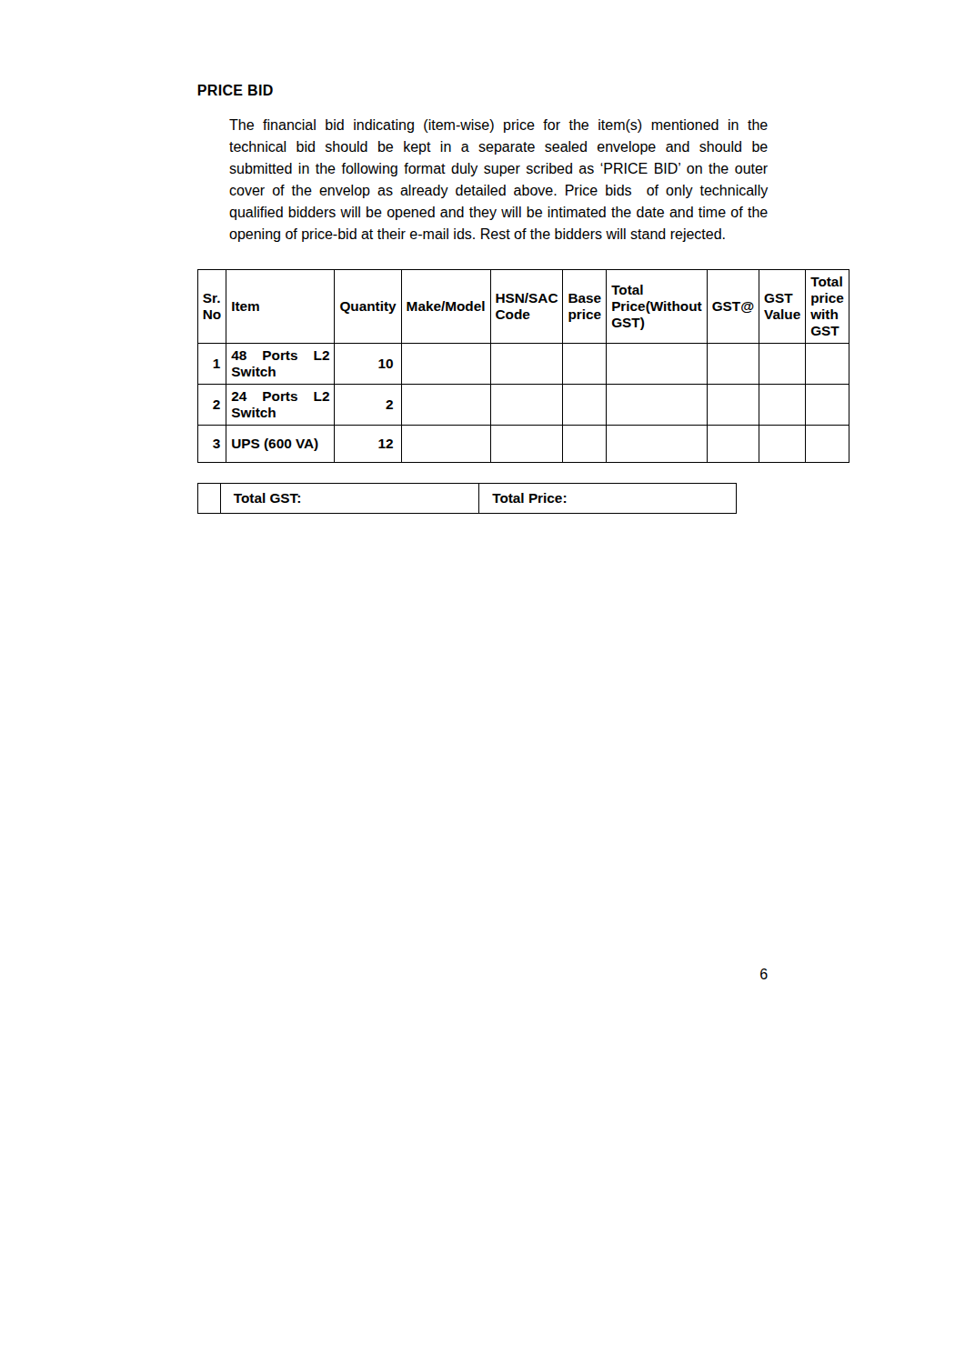PRICE BID
The financial bid indicating (item-wise) price for the item(s) mentioned in the technical bid should be kept in a separate sealed envelope and should be submitted in the following format duly super scribed as ‘PRICE BID’ on the outer cover of the envelop as already detailed above. Price bids of only technically qualified bidders will be opened and they will be intimated the date and time of the opening of price-bid at their e-mail ids. Rest of the bidders will stand rejected.
| Sr. No | Item | Quantity | Make/Model | HSN/SAC Code | Base price | Total Price(Without GST) | GST@ | GST Value | Total price with GST |
| --- | --- | --- | --- | --- | --- | --- | --- | --- | --- |
| 1 | 48 Ports L2 Switch | 10 | | | | | | | |
| 2 | 24 Ports L2 Switch | 2 | | | | | | | |
| 3 | UPS (600 VA) | 12 | | | | | | | |
| | Total GST: | Total Price: |
6